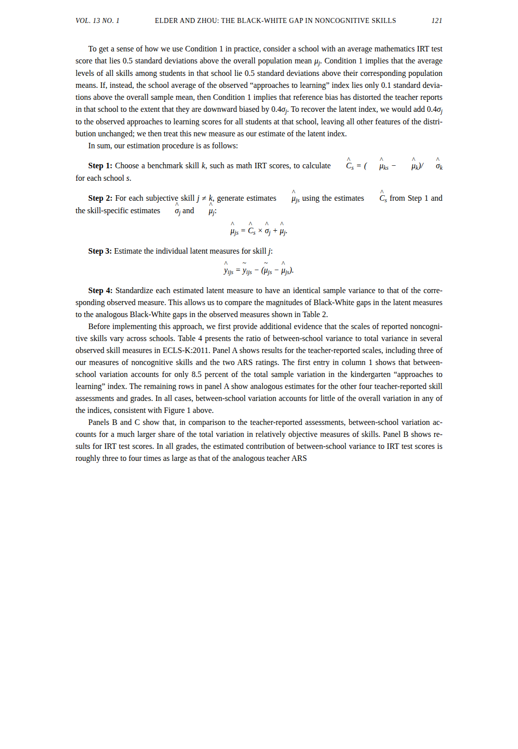VOL. 13 NO. 1 ELDER AND ZHOU: THE BLACK-WHITE GAP IN NONCOGNITIVE SKILLS 121
To get a sense of how we use Condition 1 in practice, consider a school with an average mathematics IRT test score that lies 0.5 standard deviations above the overall population mean μj. Condition 1 implies that the average levels of all skills among students in that school lie 0.5 standard deviations above their corresponding population means. If, instead, the school average of the observed “approaches to learning” index lies only 0.1 standard deviations above the overall sample mean, then Condition 1 implies that reference bias has distorted the teacher reports in that school to the extent that they are downward biased by 0.4σj. To recover the latent index, we would add 0.4σj to the observed approaches to learning scores for all students at that school, leaving all other features of the distribution unchanged; we then treat this new measure as our estimate of the latent index.
In sum, our estimation procedure is as follows:
Step 1: Choose a benchmark skill k, such as math IRT scores, to calculate Cs = (μks − μk)/σk for each school s.
Step 2: For each subjective skill j ≠ k, generate estimates μjs using the estimates Cs from Step 1 and the skill-specific estimates σj and μj:
μjs = Cs × σj + μj.
Step 3: Estimate the individual latent measures for skill j:
yijs = yijs − (μjs − μjs).
Step 4: Standardize each estimated latent measure to have an identical sample variance to that of the corresponding observed measure. This allows us to compare the magnitudes of Black-White gaps in the latent measures to the analogous Black-White gaps in the observed measures shown in Table 2.
Before implementing this approach, we first provide additional evidence that the scales of reported noncognitive skills vary across schools. Table 4 presents the ratio of between-school variance to total variance in several observed skill measures in ECLS-K:2011. Panel A shows results for the teacher-reported scales, including three of our measures of noncognitive skills and the two ARS ratings. The first entry in column 1 shows that between-school variation accounts for only 8.5 percent of the total sample variation in the kindergarten “approaches to learning” index. The remaining rows in panel A show analogous estimates for the other four teacher-reported skill assessments and grades. In all cases, between-school variation accounts for little of the overall variation in any of the indices, consistent with Figure 1 above.
Panels B and C show that, in comparison to the teacher-reported assessments, between-school variation accounts for a much larger share of the total variation in relatively objective measures of skills. Panel B shows results for IRT test scores. In all grades, the estimated contribution of between-school variance to IRT test scores is roughly three to four times as large as that of the analogous teacher ARS